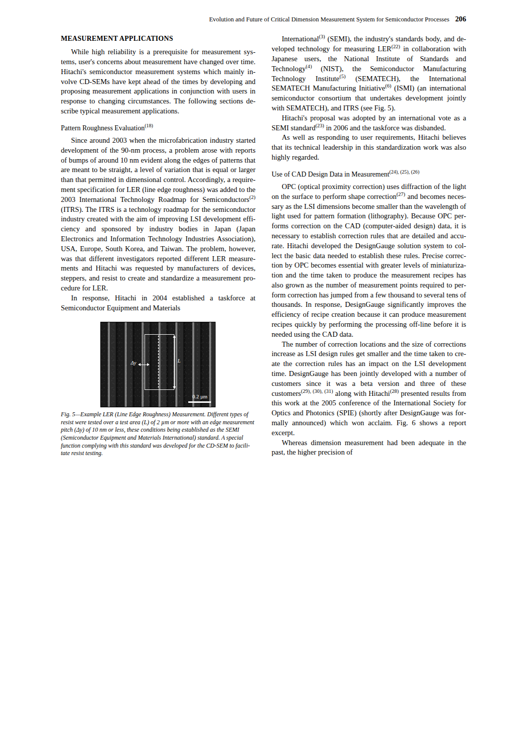Evolution and Future of Critical Dimension Measurement System for Semiconductor Processes 206
Measurement Applications
While high reliability is a prerequisite for measurement systems, user's concerns about measurement have changed over time. Hitachi's semiconductor measurement systems which mainly involve CD-SEMs have kept ahead of the times by developing and proposing measurement applications in conjunction with users in response to changing circumstances. The following sections describe typical measurement applications.
Pattern Roughness Evaluation(18)
Since around 2003 when the microfabrication industry started development of the 90-nm process, a problem arose with reports of bumps of around 10 nm evident along the edges of patterns that are meant to be straight, a level of variation that is equal or larger than that permitted in dimensional control. Accordingly, a requirement specification for LER (line edge roughness) was added to the 2003 International Technology Roadmap for Semiconductors(2) (ITRS). The ITRS is a technology roadmap for the semiconductor industry created with the aim of improving LSI development efficiency and sponsored by industry bodies in Japan (Japan Electronics and Information Technology Industries Association), USA, Europe, South Korea, and Taiwan. The problem, however, was that different investigators reported different LER measurements and Hitachi was requested by manufacturers of devices, steppers, and resist to create and standardize a measurement procedure for LER.
In response, Hitachi in 2004 established a taskforce at Semiconductor Equipment and Materials
Δy
L
0.2 µm
Fig. 5—Example LER (Line Edge Roughness) Measurement. Different types of resist were tested over a test area (L) of 2 µm or more with an edge measurement pitch (Δy) of 10 nm or less, these conditions being established as the SEMI (Semiconductor Equipment and Materials International) standard. A special function complying with this standard was developed for the CD-SEM to facilitate resist testing.
International(3) (SEMI), the industry's standards body, and developed technology for measuring LER(22) in collaboration with Japanese users, the National Institute of Standards and Technology(4) (NIST), the Semiconductor Manufacturing Technology Institute(5) (SEMATECH), the International SEMATECH Manufacturing Initiative(6) (ISMI) (an international semiconductor consortium that undertakes development jointly with SEMATECH), and ITRS (see Fig. 5).
Hitachi's proposal was adopted by an international vote as a SEMI standard(23) in 2006 and the taskforce was disbanded.
As well as responding to user requirements, Hitachi believes that its technical leadership in this standardization work was also highly regarded.
Use of CAD Design Data in Measurement(24), (25), (26)
OPC (optical proximity correction) uses diffraction of the light on the surface to perform shape correction(27) and becomes necessary as the LSI dimensions become smaller than the wavelength of light used for pattern formation (lithography). Because OPC performs correction on the CAD (computer-aided design) data, it is necessary to establish correction rules that are detailed and accurate. Hitachi developed the DesignGauge solution system to collect the basic data needed to establish these rules. Precise correction by OPC becomes essential with greater levels of miniaturization and the time taken to produce the measurement recipes has also grown as the number of measurement points required to perform correction has jumped from a few thousand to several tens of thousands. In response, DesignGauge significantly improves the efficiency of recipe creation because it can produce measurement recipes quickly by performing the processing off-line before it is needed using the CAD data.
The number of correction locations and the size of corrections increase as LSI design rules get smaller and the time taken to create the correction rules has an impact on the LSI development time. DesignGauge has been jointly developed with a number of customers since it was a beta version and three of these customers(29), (30), (31) along with Hitachi(28) presented results from this work at the 2005 conference of the International Society for Optics and Photonics (SPIE) (shortly after DesignGauge was formally announced) which won acclaim. Fig. 6 shows a report excerpt.
Whereas dimension measurement had been adequate in the past, the higher precision of